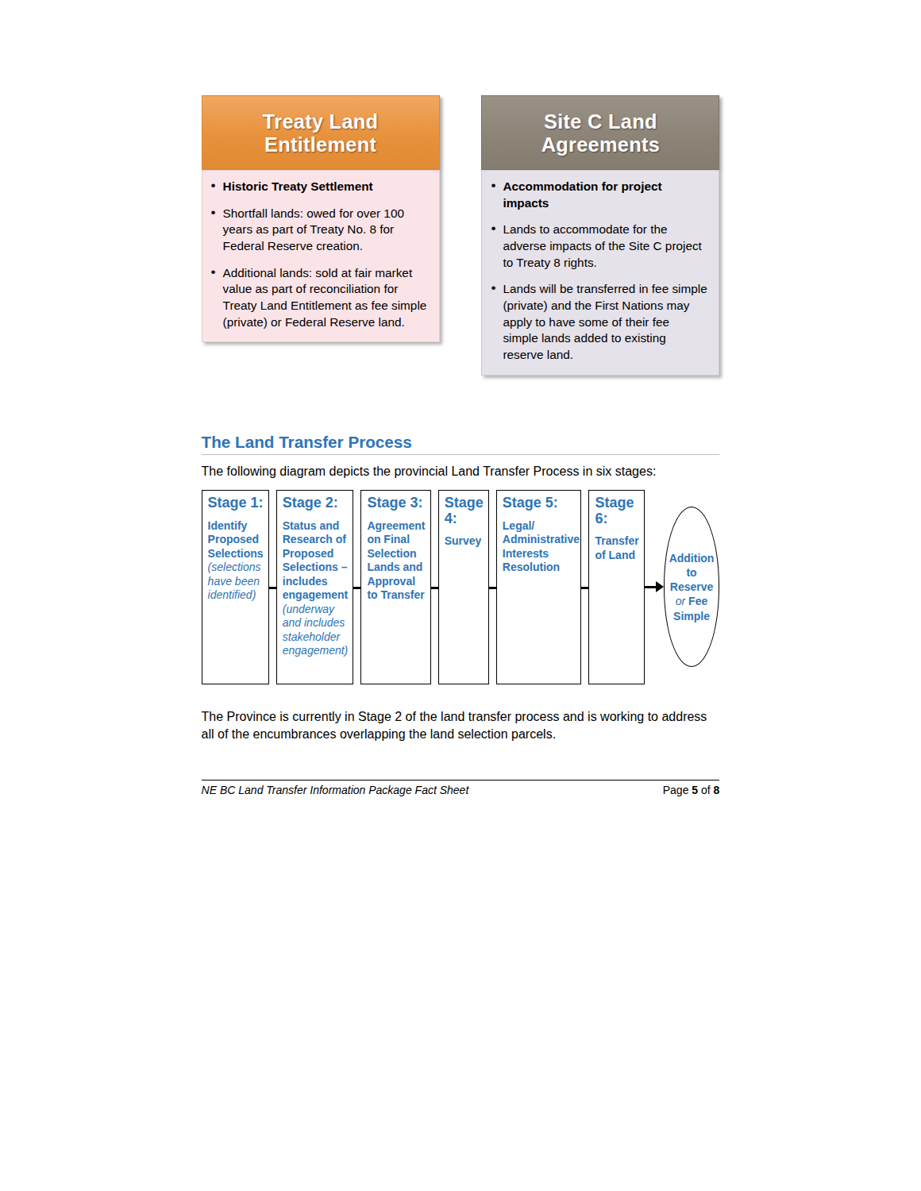Treaty Land Entitlement
Historic Treaty Settlement
Shortfall lands: owed for over 100 years as part of Treaty No. 8 for Federal Reserve creation.
Additional lands: sold at fair market value as part of reconciliation for Treaty Land Entitlement as fee simple (private) or Federal Reserve land.
Site C Land Agreements
Accommodation for project impacts
Lands to accommodate for the adverse impacts of the Site C project to Treaty 8 rights.
Lands will be transferred in fee simple (private) and the First Nations may apply to have some of their fee simple lands added to existing reserve land.
The Land Transfer Process
The following diagram depicts the provincial Land Transfer Process in six stages:
Stage 1:
Identify Proposed Selections (selections have been identified)
Stage 2:
Status and Research of Proposed Selections – includes engagement (underway and includes stakeholder engagement)
Stage 3:
Agreement on Final Selection Lands and Approval to Transfer
Stage 4:
Survey
Stage 5:
Legal/ Administrative Interests Resolution
Stage 6:
Transfer of Land
Addition to Reserve or Fee Simple
The Province is currently in Stage 2 of the land transfer process and is working to address all of the encumbrances overlapping the land selection parcels.
NE BC Land Transfer Information Package Fact Sheet
Page 5 of 8